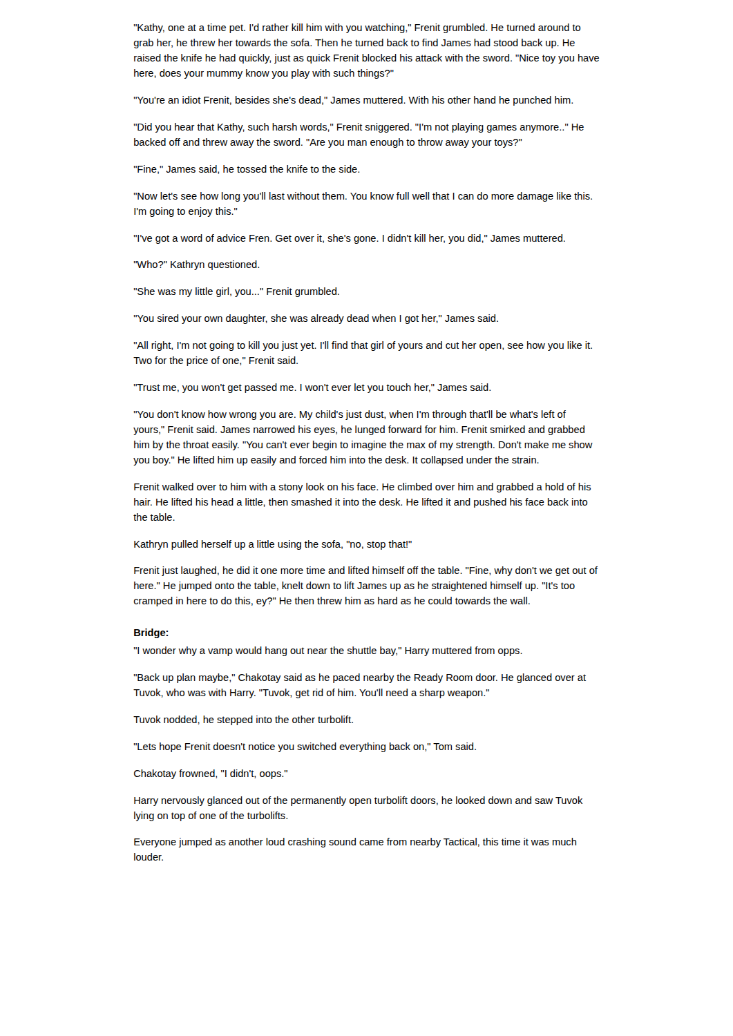"Kathy, one at a time pet. I'd rather kill him with you watching," Frenit grumbled. He turned around to grab her, he threw her towards the sofa. Then he turned back to find James had stood back up. He raised the knife he had quickly, just as quick Frenit blocked his attack with the sword. "Nice toy you have here, does your mummy know you play with such things?"
"You're an idiot Frenit, besides she's dead," James muttered. With his other hand he punched him.
"Did you hear that Kathy, such harsh words," Frenit sniggered. "I'm not playing games anymore.." He backed off and threw away the sword. "Are you man enough to throw away your toys?"
"Fine," James said, he tossed the knife to the side.
"Now let's see how long you'll last without them. You know full well that I can do more damage like this. I'm going to enjoy this."
"I've got a word of advice Fren. Get over it, she's gone. I didn't kill her, you did," James muttered.
"Who?" Kathryn questioned.
"She was my little girl, you..." Frenit grumbled.
"You sired your own daughter, she was already dead when I got her," James said.
"All right, I'm not going to kill you just yet. I'll find that girl of yours and cut her open, see how you like it. Two for the price of one," Frenit said.
"Trust me, you won't get passed me. I won't ever let you touch her," James said.
"You don't know how wrong you are. My child's just dust, when I'm through that'll be what's left of yours," Frenit said. James narrowed his eyes, he lunged forward for him. Frenit smirked and grabbed him by the throat easily. "You can't ever begin to imagine the max of my strength. Don't make me show you boy." He lifted him up easily and forced him into the desk. It collapsed under the strain.
Frenit walked over to him with a stony look on his face. He climbed over him and grabbed a hold of his hair. He lifted his head a little, then smashed it into the desk. He lifted it and pushed his face back into the table.
Kathryn pulled herself up a little using the sofa, "no, stop that!"
Frenit just laughed, he did it one more time and lifted himself off the table. "Fine, why don't we get out of here." He jumped onto the table, knelt down to lift James up as he straightened himself up. "It's too cramped in here to do this, ey?" He then threw him as hard as he could towards the wall.
Bridge:
"I wonder why a vamp would hang out near the shuttle bay," Harry muttered from opps.
"Back up plan maybe," Chakotay said as he paced nearby the Ready Room door. He glanced over at Tuvok, who was with Harry. "Tuvok, get rid of him. You'll need a sharp weapon."
Tuvok nodded, he stepped into the other turbolift.
"Lets hope Frenit doesn't notice you switched everything back on," Tom said.
Chakotay frowned, "I didn't, oops."
Harry nervously glanced out of the permanently open turbolift doors, he looked down and saw Tuvok lying on top of one of the turbolifts.
Everyone jumped as another loud crashing sound came from nearby Tactical, this time it was much louder.